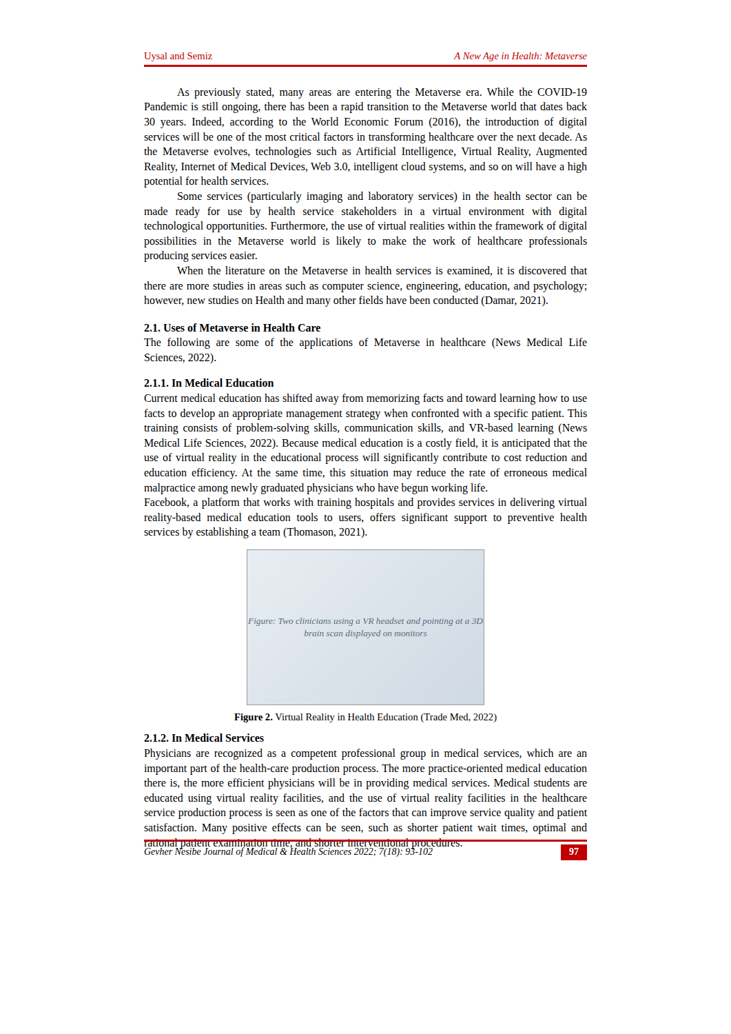Uysal and Semiz A New Age in Health: Metaverse
As previously stated, many areas are entering the Metaverse era. While the COVID-19 Pandemic is still ongoing, there has been a rapid transition to the Metaverse world that dates back 30 years. Indeed, according to the World Economic Forum (2016), the introduction of digital services will be one of the most critical factors in transforming healthcare over the next decade. As the Metaverse evolves, technologies such as Artificial Intelligence, Virtual Reality, Augmented Reality, Internet of Medical Devices, Web 3.0, intelligent cloud systems, and so on will have a high potential for health services.
Some services (particularly imaging and laboratory services) in the health sector can be made ready for use by health service stakeholders in a virtual environment with digital technological opportunities. Furthermore, the use of virtual realities within the framework of digital possibilities in the Metaverse world is likely to make the work of healthcare professionals producing services easier.
When the literature on the Metaverse in health services is examined, it is discovered that there are more studies in areas such as computer science, engineering, education, and psychology; however, new studies on Health and many other fields have been conducted (Damar, 2021).
2.1. Uses of Metaverse in Health Care
The following are some of the applications of Metaverse in healthcare (News Medical Life Sciences, 2022).
2.1.1. In Medical Education
Current medical education has shifted away from memorizing facts and toward learning how to use facts to develop an appropriate management strategy when confronted with a specific patient. This training consists of problem-solving skills, communication skills, and VR-based learning (News Medical Life Sciences, 2022). Because medical education is a costly field, it is anticipated that the use of virtual reality in the educational process will significantly contribute to cost reduction and education efficiency. At the same time, this situation may reduce the rate of erroneous medical malpractice among newly graduated physicians who have begun working life.
Facebook, a platform that works with training hospitals and provides services in delivering virtual reality-based medical education tools to users, offers significant support to preventive health services by establishing a team (Thomason, 2021).
Figure: Two clinicians using a VR headset and pointing at a 3D brain scan displayed on monitors
Figure 2. Virtual Reality in Health Education (Trade Med, 2022)
2.1.2. In Medical Services
Physicians are recognized as a competent professional group in medical services, which are an important part of the health-care production process. The more practice-oriented medical education there is, the more efficient physicians will be in providing medical services. Medical students are educated using virtual reality facilities, and the use of virtual reality facilities in the healthcare service production process is seen as one of the factors that can improve service quality and patient satisfaction. Many positive effects can be seen, such as shorter patient wait times, optimal and rational patient examination time, and shorter interventional procedures.
Gevher Nesibe Journal of Medical & Health Sciences 2022; 7(18): 93-102 97